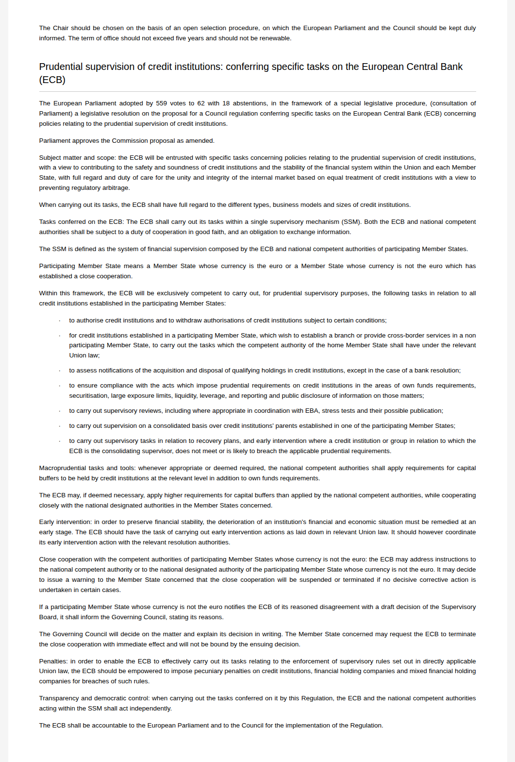The Chair should be chosen on the basis of an open selection procedure, on which the European Parliament and the Council should be kept duly informed. The term of office should not exceed five years and should not be renewable.
Prudential supervision of credit institutions: conferring specific tasks on the European Central Bank (ECB)
The European Parliament adopted by 559 votes to 62 with 18 abstentions, in the framework of a special legislative procedure, (consultation of Parliament) a legislative resolution on the proposal for a Council regulation conferring specific tasks on the European Central Bank (ECB) concerning policies relating to the prudential supervision of credit institutions.
Parliament approves the Commission proposal as amended.
Subject matter and scope: the ECB will be entrusted with specific tasks concerning policies relating to the prudential supervision of credit institutions, with a view to contributing to the safety and soundness of credit institutions and the stability of the financial system within the Union and each Member State, with full regard and duty of care for the unity and integrity of the internal market based on equal treatment of credit institutions with a view to preventing regulatory arbitrage.
When carrying out its tasks, the ECB shall have full regard to the different types, business models and sizes of credit institutions.
Tasks conferred on the ECB: The ECB shall carry out its tasks within a single supervisory mechanism (SSM). Both the ECB and national competent authorities shall be subject to a duty of cooperation in good faith, and an obligation to exchange information.
The SSM is defined as the system of financial supervision composed by the ECB and national competent authorities of participating Member States.
Participating Member State means a Member State whose currency is the euro or a Member State whose currency is not the euro which has established a close cooperation.
Within this framework, the ECB will be exclusively competent to carry out, for prudential supervisory purposes, the following tasks in relation to all credit institutions established in the participating Member States:
to authorise credit institutions and to withdraw authorisations of credit institutions subject to certain conditions;
for credit institutions established in a participating Member State, which wish to establish a branch or provide cross-border services in a non participating Member State, to carry out the tasks which the competent authority of the home Member State shall have under the relevant Union law;
to assess notifications of the acquisition and disposal of qualifying holdings in credit institutions, except in the case of a bank resolution;
to ensure compliance with the acts which impose prudential requirements on credit institutions in the areas of own funds requirements, securitisation, large exposure limits, liquidity, leverage, and reporting and public disclosure of information on those matters;
to carry out supervisory reviews, including where appropriate in coordination with EBA, stress tests and their possible publication;
to carry out supervision on a consolidated basis over credit institutions' parents established in one of the participating Member States;
to carry out supervisory tasks in relation to recovery plans, and early intervention where a credit institution or group in relation to which the ECB is the consolidating supervisor, does not meet or is likely to breach the applicable prudential requirements.
Macroprudential tasks and tools: whenever appropriate or deemed required, the national competent authorities shall apply requirements for capital buffers to be held by credit institutions at the relevant level in addition to own funds requirements.
The ECB may, if deemed necessary, apply higher requirements for capital buffers than applied by the national competent authorities, while cooperating closely with the national designated authorities in the Member States concerned.
Early intervention: in order to preserve financial stability, the deterioration of an institution's financial and economic situation must be remedied at an early stage. The ECB should have the task of carrying out early intervention actions as laid down in relevant Union law. It should however coordinate its early intervention action with the relevant resolution authorities.
Close cooperation with the competent authorities of participating Member States whose currency is not the euro: the ECB may address instructions to the national competent authority or to the national designated authority of the participating Member State whose currency is not the euro. It may decide to issue a warning to the Member State concerned that the close cooperation will be suspended or terminated if no decisive corrective action is undertaken in certain cases.
If a participating Member State whose currency is not the euro notifies the ECB of its reasoned disagreement with a draft decision of the Supervisory Board, it shall inform the Governing Council, stating its reasons.
The Governing Council will decide on the matter and explain its decision in writing. The Member State concerned may request the ECB to terminate the close cooperation with immediate effect and will not be bound by the ensuing decision.
Penalties: in order to enable the ECB to effectively carry out its tasks relating to the enforcement of supervisory rules set out in directly applicable Union law, the ECB should be empowered to impose pecuniary penalties on credit institutions, financial holding companies and mixed financial holding companies for breaches of such rules.
Transparency and democratic control: when carrying out the tasks conferred on it by this Regulation, the ECB and the national competent authorities acting within the SSM shall act independently.
The ECB shall be accountable to the European Parliament and to the Council for the implementation of the Regulation.